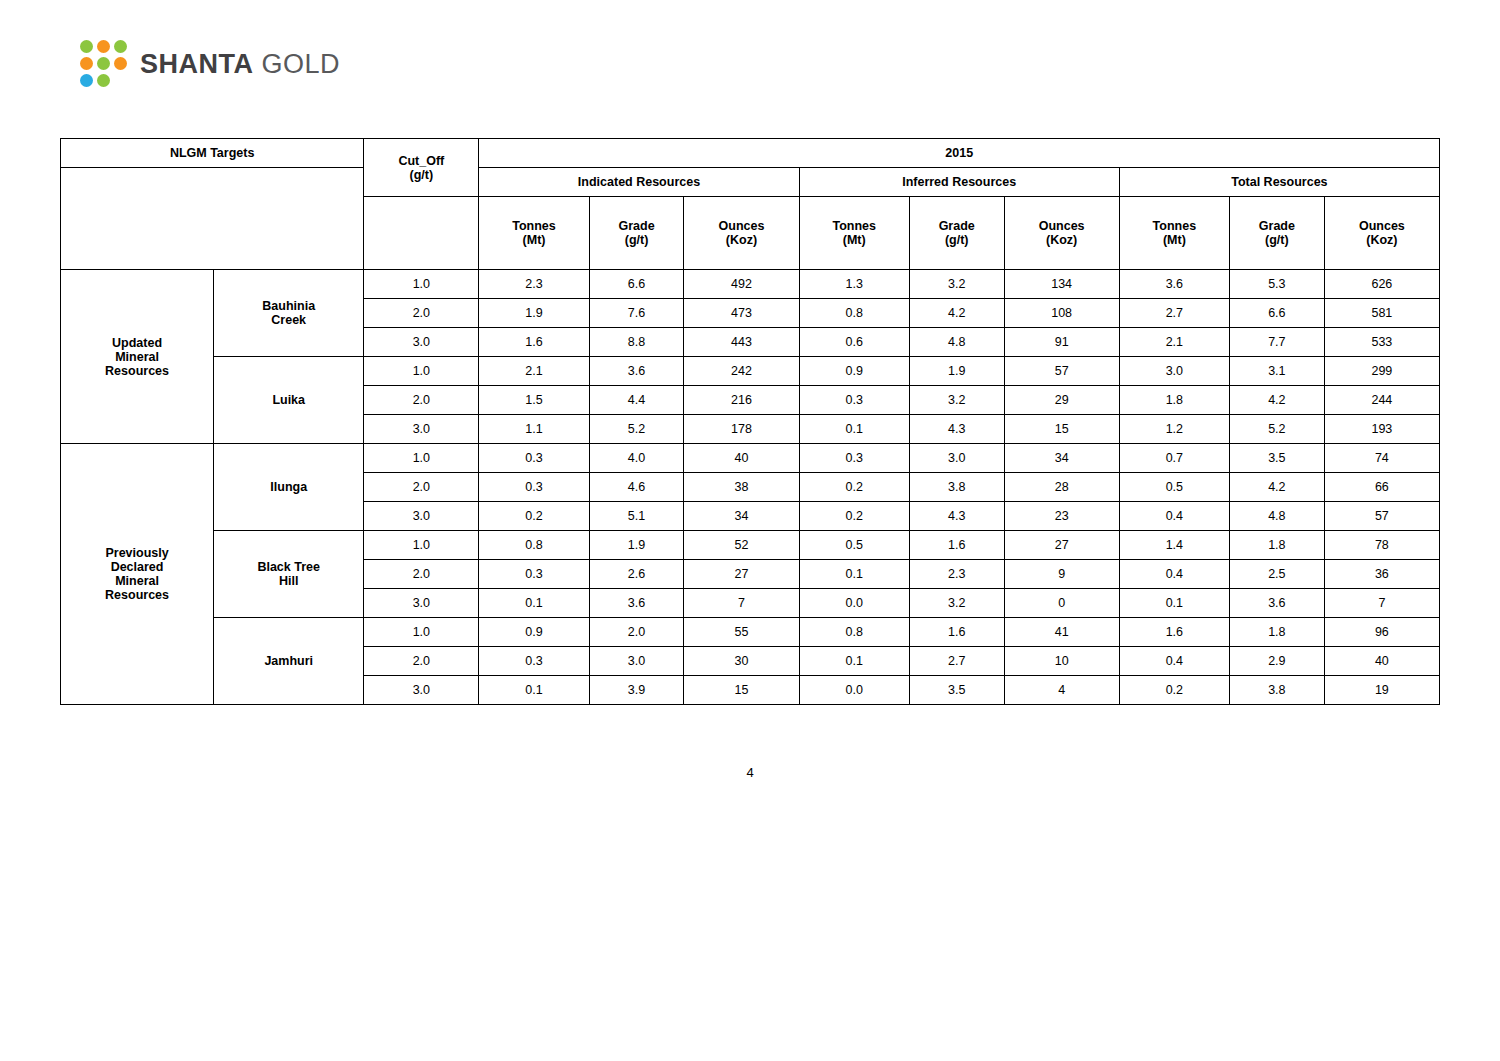SHANTA GOLD
| NLGM Targets | Cut_Off (g/t) | 2015 |
| --- | --- | --- |
| | Indicated Resources | Inferred Resources | Total Resources |
| | Tonnes (Mt) | Grade (g/t) | Ounces (Koz) | Tonnes (Mt) | Grade (g/t) | Ounces (Koz) | Tonnes (Mt) | Grade (g/t) | Ounces (Koz) |
| Updated Mineral Resources | Bauhinia Creek | 1.0 | 2.3 | 6.6 | 492 | 1.3 | 3.2 | 134 | 3.6 | 5.3 | 626 |
| 2.0 | 1.9 | 7.6 | 473 | 0.8 | 4.2 | 108 | 2.7 | 6.6 | 581 |
| 3.0 | 1.6 | 8.8 | 443 | 0.6 | 4.8 | 91 | 2.1 | 7.7 | 533 |
| Luika | 1.0 | 2.1 | 3.6 | 242 | 0.9 | 1.9 | 57 | 3.0 | 3.1 | 299 |
| 2.0 | 1.5 | 4.4 | 216 | 0.3 | 3.2 | 29 | 1.8 | 4.2 | 244 |
| 3.0 | 1.1 | 5.2 | 178 | 0.1 | 4.3 | 15 | 1.2 | 5.2 | 193 |
| Previously Declared Mineral Resources | Ilunga | 1.0 | 0.3 | 4.0 | 40 | 0.3 | 3.0 | 34 | 0.7 | 3.5 | 74 |
| 2.0 | 0.3 | 4.6 | 38 | 0.2 | 3.8 | 28 | 0.5 | 4.2 | 66 |
| 3.0 | 0.2 | 5.1 | 34 | 0.2 | 4.3 | 23 | 0.4 | 4.8 | 57 |
| Black Tree Hill | 1.0 | 0.8 | 1.9 | 52 | 0.5 | 1.6 | 27 | 1.4 | 1.8 | 78 |
| 2.0 | 0.3 | 2.6 | 27 | 0.1 | 2.3 | 9 | 0.4 | 2.5 | 36 |
| 3.0 | 0.1 | 3.6 | 7 | 0.0 | 3.2 | 0 | 0.1 | 3.6 | 7 |
| Jamhuri | 1.0 | 0.9 | 2.0 | 55 | 0.8 | 1.6 | 41 | 1.6 | 1.8 | 96 |
| 2.0 | 0.3 | 3.0 | 30 | 0.1 | 2.7 | 10 | 0.4 | 2.9 | 40 |
| 3.0 | 0.1 | 3.9 | 15 | 0.0 | 3.5 | 4 | 0.2 | 3.8 | 19 |
4